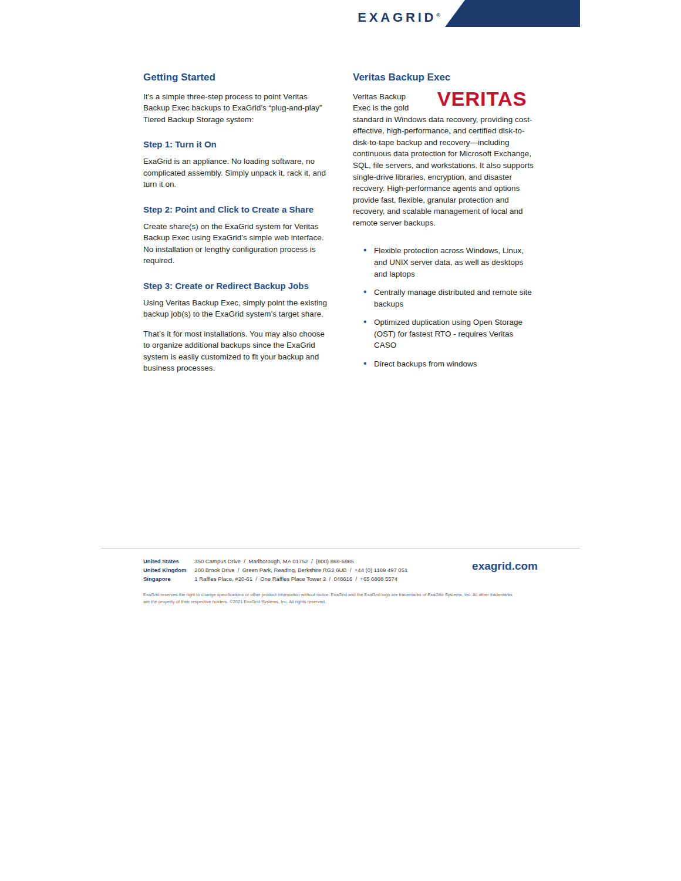EXAGRID®
Getting Started
It’s a simple three-step process to point Veritas Backup Exec backups to ExaGrid’s “plug-and-play” Tiered Backup Storage system:
Step 1: Turn it On
ExaGrid is an appliance. No loading software, no complicated assembly. Simply unpack it, rack it, and turn it on.
Step 2: Point and Click to Create a Share
Create share(s) on the ExaGrid system for Veritas Backup Exec using ExaGrid’s simple web interface. No installation or lengthy configuration process is required.
Step 3: Create or Redirect Backup Jobs
Using Veritas Backup Exec, simply point the existing backup job(s) to the ExaGrid system’s target share.
That’s it for most installations. You may also choose to organize additional backups since the ExaGrid system is easily customized to fit your backup and business processes.
Veritas Backup Exec
™
VERITAS
Veritas Backup Exec is the gold standard in Windows data recovery, providing cost-effective, high-performance, and certified disk-to-disk-to-tape backup and recovery—including continuous data protection for Microsoft Exchange, SQL, file servers, and workstations. It also supports single-drive libraries, encryption, and disaster recovery. High-performance agents and options provide fast, flexible, granular protection and recovery, and scalable management of local and remote server backups.
Flexible protection across Windows, Linux, and UNIX server data, as well as desktops and laptops
Centrally manage distributed and remote site backups
Optimized duplication using Open Storage (OST) for fastest RTO - requires Veritas CASO
Direct backups from windows
| United States | 350 Campus Drive / Marlborough, MA 01752 / (800) 868-6985 |
| United Kingdom | 200 Brook Drive / Green Park, Reading, Berkshire RG2 6UB / +44 (0) 1189 497 051 |
| Singapore | 1 Raffles Place, #20-61 / One Raffles Place Tower 2 / 048616 / +65 6808 5574 |
exagrid.com
ExaGrid reserves the right to change specifications or other product information without notice. ExaGrid and the ExaGrid logo are trademarks of ExaGrid Systems, Inc. All other trademarks are the property of their respective holders. ©2021 ExaGrid Systems, Inc. All rights reserved.